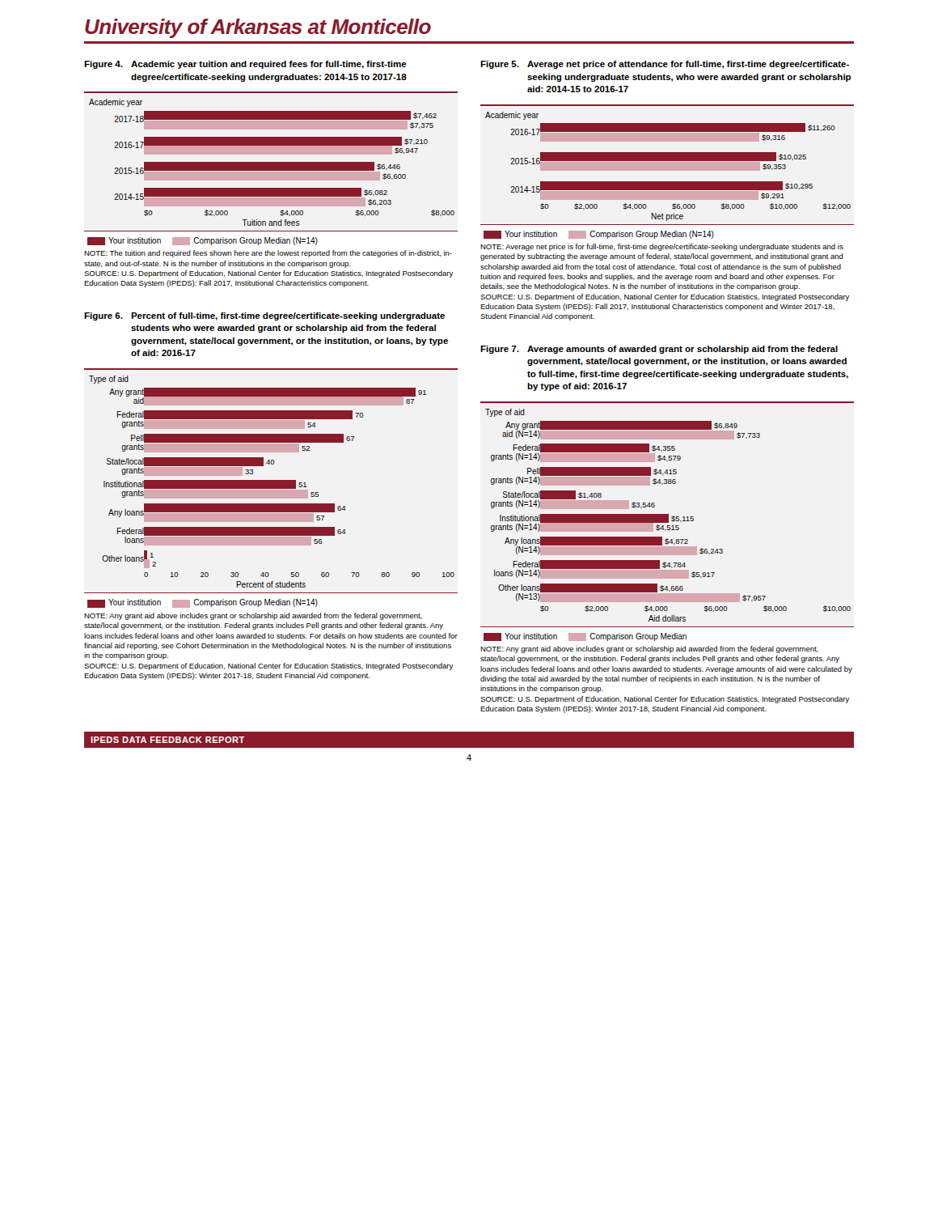University of Arkansas at Monticello
Figure 4. Academic year tuition and required fees for full-time, first-time degree/certificate-seeking undergraduates: 2014-15 to 2017-18
Academic year
| 2017-18 | $7,462 |
| $7,375 |
| 2016-17 | $7,210 |
| $6,947 |
| 2015-16 | $6,446 |
| $6,600 |
| 2014-15 | $6,082 |
| $6,203 |
$0$2,000$4,000$6,000$8,000
Tuition and fees
Your institution Comparison Group Median (N=14)
NOTE: The tuition and required fees shown here are the lowest reported from the categories of in-district, in-state, and out-of-state. N is the number of institutions in the comparison group.
SOURCE: U.S. Department of Education, National Center for Education Statistics, Integrated Postsecondary Education Data System (IPEDS): Fall 2017, Institutional Characteristics component.
Figure 6. Percent of full-time, first-time degree/certificate-seeking undergraduate students who were awarded grant or scholarship aid from the federal government, state/local government, or the institution, or loans, by type of aid: 2016-17
Type of aid
| Any grant aid | 91 |
| 87 |
| Federal grants | 70 |
| 54 |
| Pell grants | 67 |
| 52 |
| State/local grants | 40 |
| 33 |
| Institutional grants | 51 |
| 55 |
| Any loans | 64 |
| 57 |
| Federal loans | 64 |
| 56 |
| Other loans | 1 |
| 2 |
0102030405060708090100
Percent of students
Your institution Comparison Group Median (N=14)
NOTE: Any grant aid above includes grant or scholarship aid awarded from the federal government, state/local government, or the institution. Federal grants includes Pell grants and other federal grants. Any loans includes federal loans and other loans awarded to students. For details on how students are counted for financial aid reporting, see Cohort Determination in the Methodological Notes. N is the number of institutions in the comparison group.
SOURCE: U.S. Department of Education, National Center for Education Statistics, Integrated Postsecondary Education Data System (IPEDS): Winter 2017-18, Student Financial Aid component.
Figure 5. Average net price of attendance for full-time, first-time degree/certificate-seeking undergraduate students, who were awarded grant or scholarship aid: 2014-15 to 2016-17
Academic year
| 2016-17 | $11,260 |
| $9,316 |
| 2015-16 | $10,025 |
| $9,353 |
| 2014-15 | $10,295 |
| $9,291 |
$0$2,000$4,000$6,000$8,000$10,000$12,000
Net price
Your institution Comparison Group Median (N=14)
NOTE: Average net price is for full-time, first-time degree/certificate-seeking undergraduate students and is generated by subtracting the average amount of federal, state/local government, and institutional grant and scholarship awarded aid from the total cost of attendance. Total cost of attendance is the sum of published tuition and required fees, books and supplies, and the average room and board and other expenses. For details, see the Methodological Notes. N is the number of institutions in the comparison group.
SOURCE: U.S. Department of Education, National Center for Education Statistics, Integrated Postsecondary Education Data System (IPEDS): Fall 2017, Institutional Characteristics component and Winter 2017-18, Student Financial Aid component.
Figure 7. Average amounts of awarded grant or scholarship aid from the federal government, state/local government, or the institution, or loans awarded to full-time, first-time degree/certificate-seeking undergraduate students, by type of aid: 2016-17
Type of aid
| Any grant aid (N=14) | $6,849 |
| $7,733 |
| Federal grants (N=14) | $4,355 |
| $4,579 |
| Pell grants (N=14) | $4,415 |
| $4,386 |
| State/local grants (N=14) | $1,408 |
| $3,546 |
| Institutional grants (N=14) | $5,115 |
| $4,515 |
| Any loans (N=14) | $4,872 |
| $6,243 |
| Federal loans (N=14) | $4,784 |
| $5,917 |
| Other loans (N=13) | $4,666 |
| $7,957 |
$0$2,000$4,000$6,000$8,000$10,000
Aid dollars
Your institution Comparison Group Median
NOTE: Any grant aid above includes grant or scholarship aid awarded from the federal government, state/local government, or the institution. Federal grants includes Pell grants and other federal grants. Any loans includes federal loans and other loans awarded to students. Average amounts of aid were calculated by dividing the total aid awarded by the total number of recipients in each institution. N is the number of institutions in the comparison group.
SOURCE: U.S. Department of Education, National Center for Education Statistics, Integrated Postsecondary Education Data System (IPEDS): Winter 2017-18, Student Financial Aid component.
IPEDS DATA FEEDBACK REPORT
4